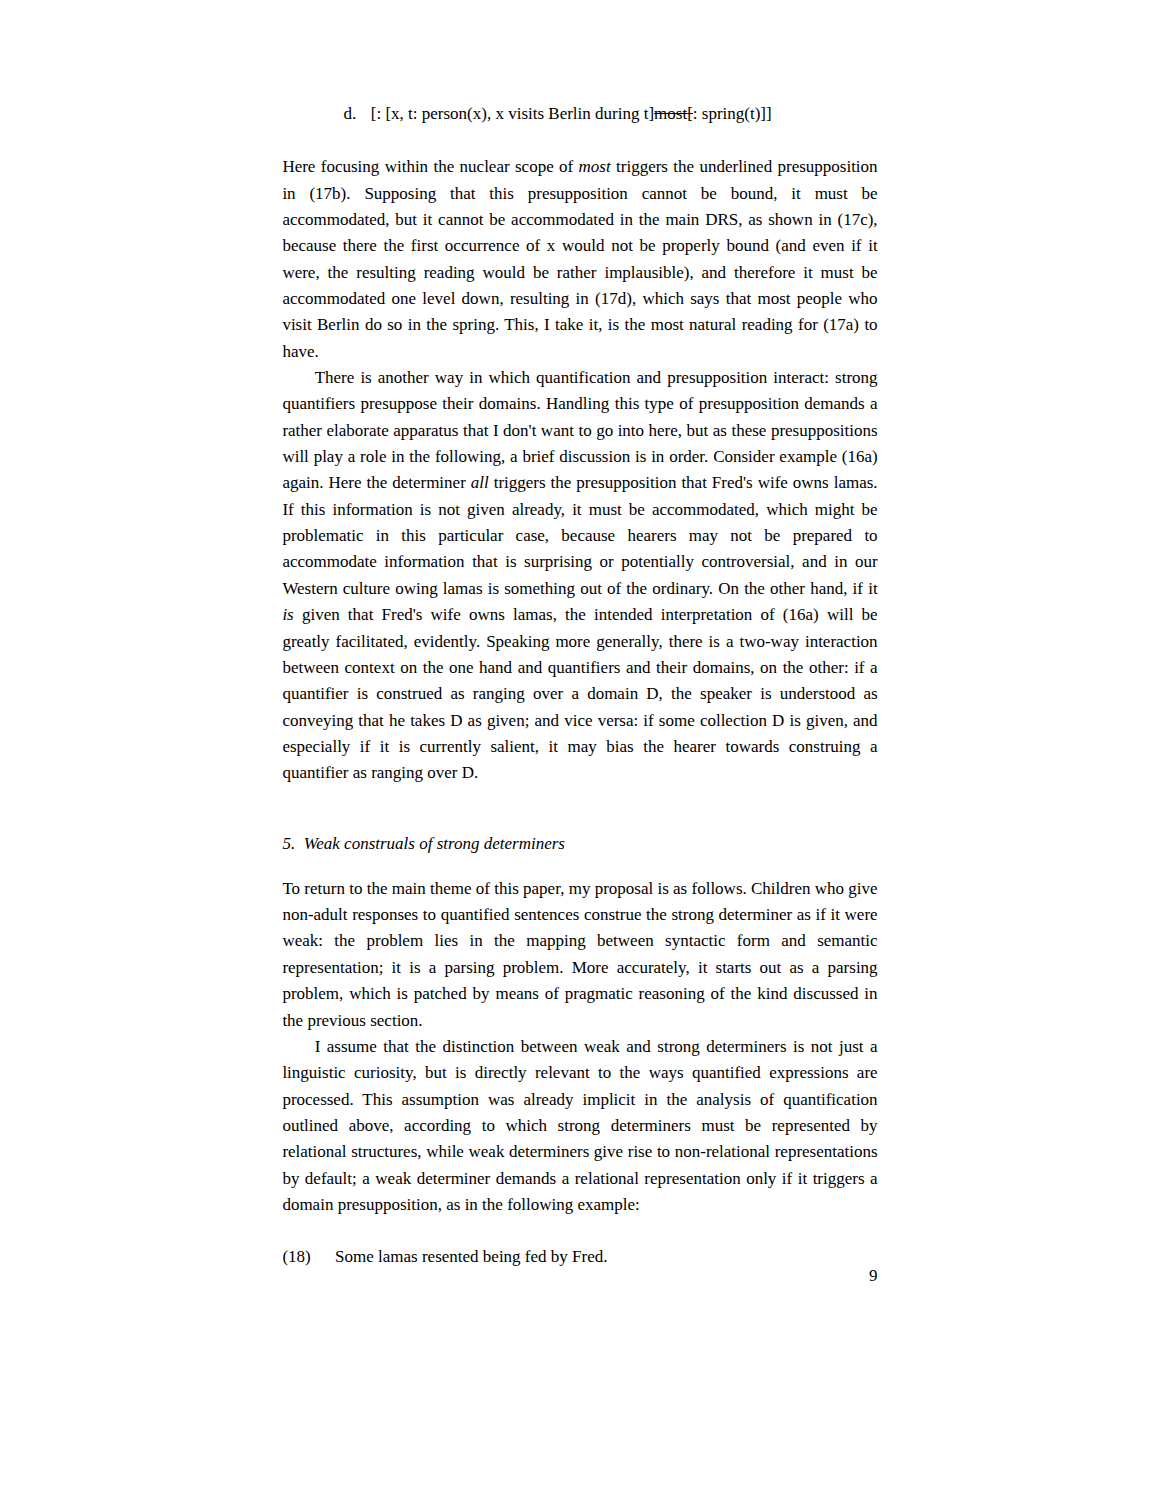d.[: [x, t: person(x), x visits Berlin during t]most[: spring(t)]]
Here focusing within the nuclear scope of most triggers the underlined presupposition in (17b). Supposing that this presupposition cannot be bound, it must be accommodated, but it cannot be accommodated in the main DRS, as shown in (17c), because there the first occurrence of x would not be properly bound (and even if it were, the resulting reading would be rather implausible), and therefore it must be accommodated one level down, resulting in (17d), which says that most people who visit Berlin do so in the spring. This, I take it, is the most natural reading for (17a) to have.
There is another way in which quantification and presupposition interact: strong quantifiers presuppose their domains. Handling this type of presupposition demands a rather elaborate apparatus that I don't want to go into here, but as these presuppositions will play a role in the following, a brief discussion is in order. Consider example (16a) again. Here the determiner all triggers the presupposition that Fred's wife owns lamas. If this information is not given already, it must be accommodated, which might be problematic in this particular case, because hearers may not be prepared to accommodate information that is surprising or potentially controversial, and in our Western culture owing lamas is something out of the ordinary. On the other hand, if it is given that Fred's wife owns lamas, the intended interpretation of (16a) will be greatly facilitated, evidently. Speaking more generally, there is a two-way interaction between context on the one hand and quantifiers and their domains, on the other: if a quantifier is construed as ranging over a domain D, the speaker is understood as conveying that he takes D as given; and vice versa: if some collection D is given, and especially if it is currently salient, it may bias the hearer towards construing a quantifier as ranging over D.
5. Weak construals of strong determiners
To return to the main theme of this paper, my proposal is as follows. Children who give non-adult responses to quantified sentences construe the strong determiner as if it were weak: the problem lies in the mapping between syntactic form and semantic representation; it is a parsing problem. More accurately, it starts out as a parsing problem, which is patched by means of pragmatic reasoning of the kind discussed in the previous section.
I assume that the distinction between weak and strong determiners is not just a linguistic curiosity, but is directly relevant to the ways quantified expressions are processed. This assumption was already implicit in the analysis of quantification outlined above, according to which strong determiners must be represented by relational structures, while weak determiners give rise to non-relational representations by default; a weak determiner demands a relational representation only if it triggers a domain presupposition, as in the following example:
(18) Some lamas resented being fed by Fred.
9